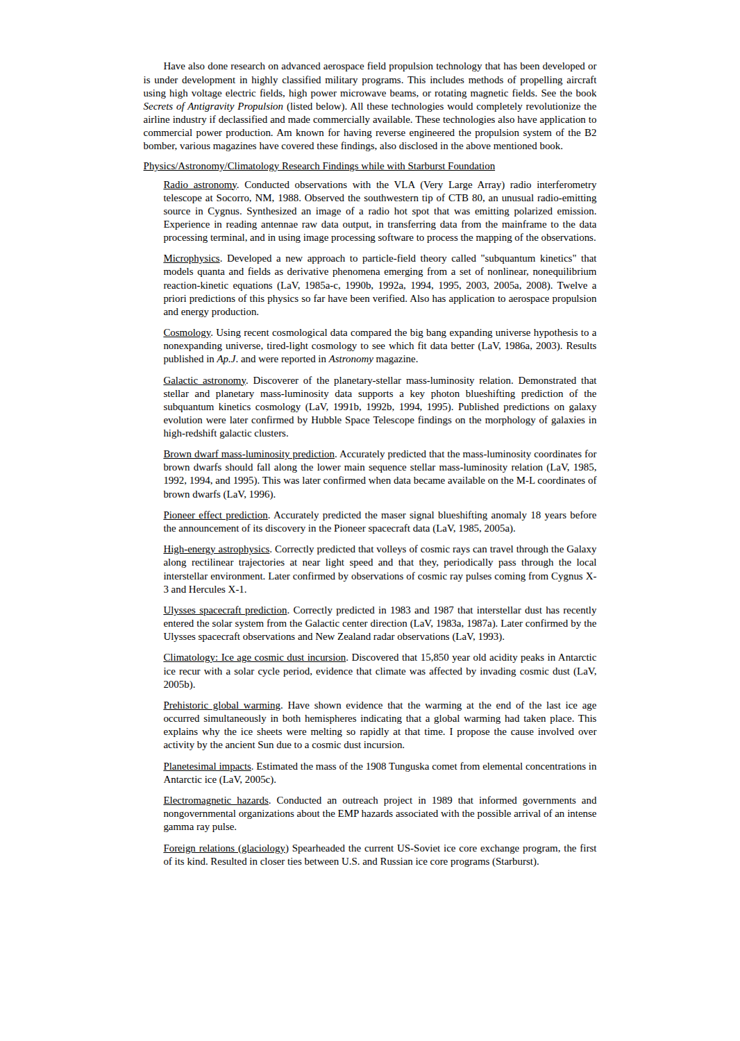Have also done research on advanced aerospace field propulsion technology that has been developed or is under development in highly classified military programs. This includes methods of propelling aircraft using high voltage electric fields, high power microwave beams, or rotating magnetic fields. See the book Secrets of Antigravity Propulsion (listed below). All these technologies would completely revolutionize the airline industry if declassified and made commercially available. These technologies also have application to commercial power production. Am known for having reverse engineered the propulsion system of the B2 bomber, various magazines have covered these findings, also disclosed in the above mentioned book.
Physics/Astronomy/Climatology Research Findings while with Starburst Foundation
Radio astronomy. Conducted observations with the VLA (Very Large Array) radio interferometry telescope at Socorro, NM, 1988. Observed the southwestern tip of CTB 80, an unusual radio-emitting source in Cygnus. Synthesized an image of a radio hot spot that was emitting polarized emission. Experience in reading antennae raw data output, in transferring data from the mainframe to the data processing terminal, and in using image processing software to process the mapping of the observations.
Microphysics. Developed a new approach to particle-field theory called "subquantum kinetics" that models quanta and fields as derivative phenomena emerging from a set of nonlinear, nonequilibrium reaction-kinetic equations (LaV, 1985a-c, 1990b, 1992a, 1994, 1995, 2003, 2005a, 2008). Twelve a priori predictions of this physics so far have been verified. Also has application to aerospace propulsion and energy production.
Cosmology. Using recent cosmological data compared the big bang expanding universe hypothesis to a nonexpanding universe, tired-light cosmology to see which fit data better (LaV, 1986a, 2003). Results published in Ap.J. and were reported in Astronomy magazine.
Galactic astronomy. Discoverer of the planetary-stellar mass-luminosity relation. Demonstrated that stellar and planetary mass-luminosity data supports a key photon blueshifting prediction of the subquantum kinetics cosmology (LaV, 1991b, 1992b, 1994, 1995). Published predictions on galaxy evolution were later confirmed by Hubble Space Telescope findings on the morphology of galaxies in high-redshift galactic clusters.
Brown dwarf mass-luminosity prediction. Accurately predicted that the mass-luminosity coordinates for brown dwarfs should fall along the lower main sequence stellar mass-luminosity relation (LaV, 1985, 1992, 1994, and 1995). This was later confirmed when data became available on the M-L coordinates of brown dwarfs (LaV, 1996).
Pioneer effect prediction. Accurately predicted the maser signal blueshifting anomaly 18 years before the announcement of its discovery in the Pioneer spacecraft data (LaV, 1985, 2005a).
High-energy astrophysics. Correctly predicted that volleys of cosmic rays can travel through the Galaxy along rectilinear trajectories at near light speed and that they, periodically pass through the local interstellar environment. Later confirmed by observations of cosmic ray pulses coming from Cygnus X-3 and Hercules X-1.
Ulysses spacecraft prediction. Correctly predicted in 1983 and 1987 that interstellar dust has recently entered the solar system from the Galactic center direction (LaV, 1983a, 1987a). Later confirmed by the Ulysses spacecraft observations and New Zealand radar observations (LaV, 1993).
Climatology: Ice age cosmic dust incursion. Discovered that 15,850 year old acidity peaks in Antarctic ice recur with a solar cycle period, evidence that climate was affected by invading cosmic dust (LaV, 2005b).
Prehistoric global warming. Have shown evidence that the warming at the end of the last ice age occurred simultaneously in both hemispheres indicating that a global warming had taken place. This explains why the ice sheets were melting so rapidly at that time. I propose the cause involved over activity by the ancient Sun due to a cosmic dust incursion.
Planetesimal impacts. Estimated the mass of the 1908 Tunguska comet from elemental concentrations in Antarctic ice (LaV, 2005c).
Electromagnetic hazards. Conducted an outreach project in 1989 that informed governments and nongovernmental organizations about the EMP hazards associated with the possible arrival of an intense gamma ray pulse.
Foreign relations (glaciology) Spearheaded the current US-Soviet ice core exchange program, the first of its kind. Resulted in closer ties between U.S. and Russian ice core programs (Starburst).